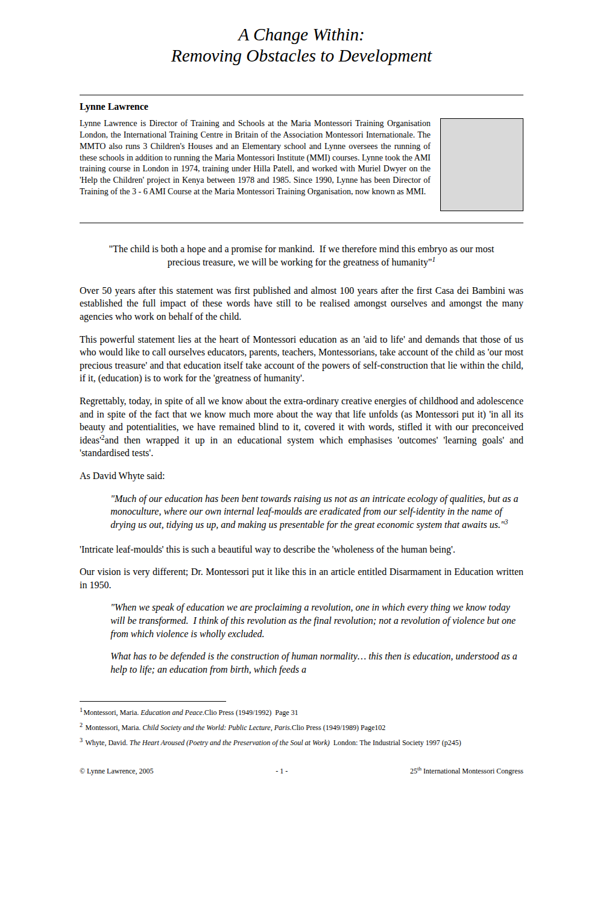A Change Within:
Removing Obstacles to Development
Lynne Lawrence
Lynne Lawrence is Director of Training and Schools at the Maria Montessori Training Organisation London, the International Training Centre in Britain of the Association Montessori Internationale. The MMTO also runs 3 Children's Houses and an Elementary school and Lynne oversees the running of these schools in addition to running the Maria Montessori Institute (MMI) courses. Lynne took the AMI training course in London in 1974, training under Hilla Patell, and worked with Muriel Dwyer on the 'Help the Children' project in Kenya between 1978 and 1985. Since 1990, Lynne has been Director of Training of the 3 - 6 AMI Course at the Maria Montessori Training Organisation, now known as MMI.
"The child is both a hope and a promise for mankind. If we therefore mind this embryo as our most precious treasure, we will be working for the greatness of humanity"1
Over 50 years after this statement was first published and almost 100 years after the first Casa dei Bambini was established the full impact of these words have still to be realised amongst ourselves and amongst the many agencies who work on behalf of the child.
This powerful statement lies at the heart of Montessori education as an 'aid to life' and demands that those of us who would like to call ourselves educators, parents, teachers, Montessorians, take account of the child as 'our most precious treasure' and that education itself take account of the powers of self-construction that lie within the child, if it, (education) is to work for the 'greatness of humanity'.
Regrettably, today, in spite of all we know about the extra-ordinary creative energies of childhood and adolescence and in spite of the fact that we know much more about the way that life unfolds (as Montessori put it) 'in all its beauty and potentialities, we have remained blind to it, covered it with words, stifled it with our preconceived ideas'2and then wrapped it up in an educational system which emphasises 'outcomes' 'learning goals' and 'standardised tests'.
As David Whyte said:
"Much of our education has been bent towards raising us not as an intricate ecology of qualities, but as a monoculture, where our own internal leaf-moulds are eradicated from our self-identity in the name of drying us out, tidying us up, and making us presentable for the great economic system that awaits us."3
'Intricate leaf-moulds' this is such a beautiful way to describe the 'wholeness of the human being'.
Our vision is very different; Dr. Montessori put it like this in an article entitled Disarmament in Education written in 1950.
"When we speak of education we are proclaiming a revolution, one in which every thing we know today will be transformed. I think of this revolution as the final revolution; not a revolution of violence but one from which violence is wholly excluded.
What has to be defended is the construction of human normality… this then is education, understood as a help to life; an education from birth, which feeds a
1 Montessori, Maria. Education and Peace. Clio Press (1949/1992) Page 31
2 Montessori, Maria. Child Society and the World: Public Lecture, Paris. Clio Press (1949/1989) Page102
3 Whyte, David. The Heart Aroused (Poetry and the Preservation of the Soul at Work) London: The Industrial Society 1997 (p245)
© Lynne Lawrence, 2005
- 1 -
25th International Montessori Congress